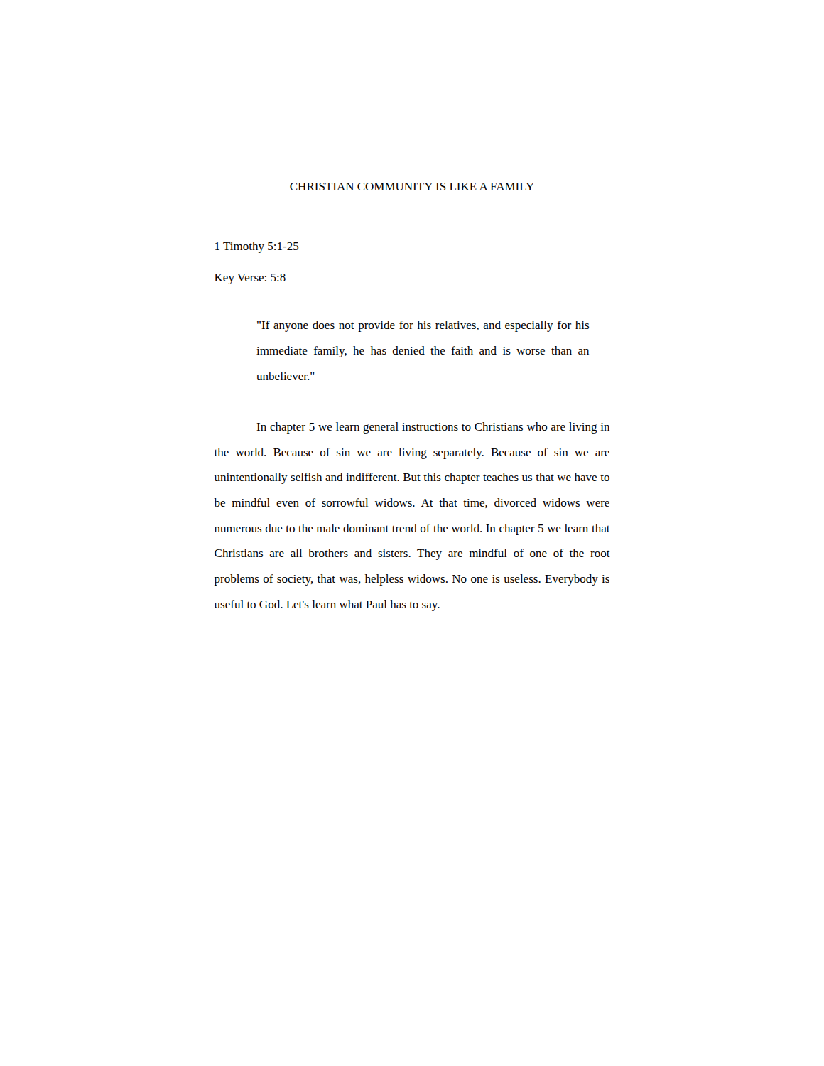CHRISTIAN COMMUNITY IS LIKE A FAMILY
1 Timothy 5:1-25
Key Verse: 5:8
"If anyone does not provide for his relatives, and especially for his immediate family, he has denied the faith and is worse than an unbeliever."
In chapter 5 we learn general instructions to Christians who are living in the world. Because of sin we are living separately. Because of sin we are unintentionally selfish and indifferent. But this chapter teaches us that we have to be mindful even of sorrowful widows. At that time, divorced widows were numerous due to the male dominant trend of the world. In chapter 5 we learn that Christians are all brothers and sisters. They are mindful of one of the root problems of society, that was, helpless widows. No one is useless. Everybody is useful to God. Let's learn what Paul has to say.